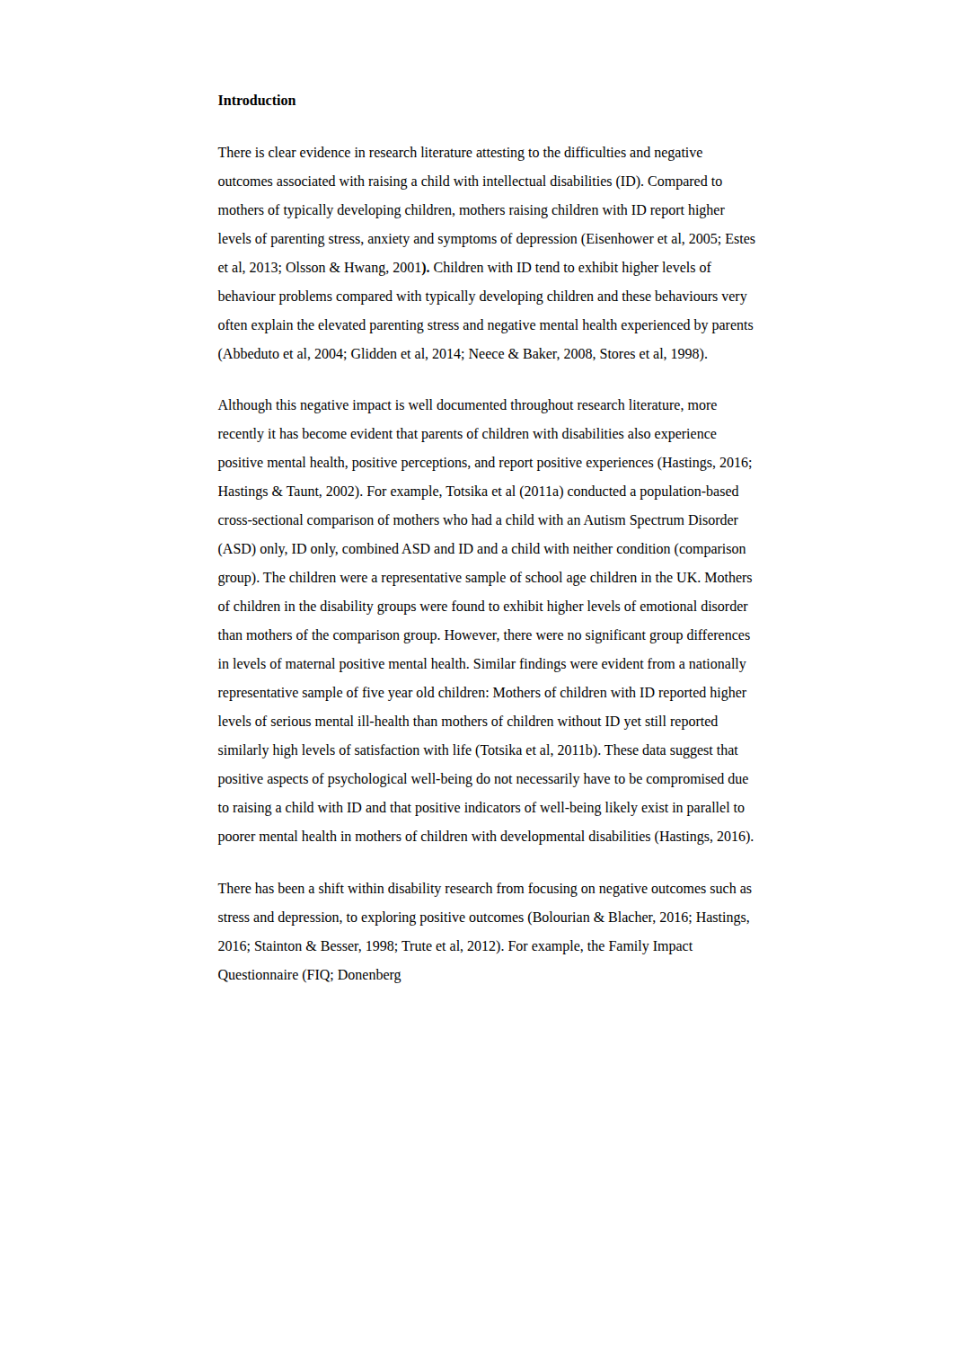Introduction
There is clear evidence in research literature attesting to the difficulties and negative outcomes associated with raising a child with intellectual disabilities (ID). Compared to mothers of typically developing children, mothers raising children with ID report higher levels of parenting stress, anxiety and symptoms of depression (Eisenhower et al, 2005; Estes et al, 2013; Olsson & Hwang, 2001). Children with ID tend to exhibit higher levels of behaviour problems compared with typically developing children and these behaviours very often explain the elevated parenting stress and negative mental health experienced by parents (Abbeduto et al, 2004; Glidden et al, 2014; Neece & Baker, 2008, Stores et al, 1998).
Although this negative impact is well documented throughout research literature, more recently it has become evident that parents of children with disabilities also experience positive mental health, positive perceptions, and report positive experiences (Hastings, 2016; Hastings & Taunt, 2002). For example, Totsika et al (2011a) conducted a population-based cross-sectional comparison of mothers who had a child with an Autism Spectrum Disorder (ASD) only, ID only, combined ASD and ID and a child with neither condition (comparison group). The children were a representative sample of school age children in the UK. Mothers of children in the disability groups were found to exhibit higher levels of emotional disorder than mothers of the comparison group. However, there were no significant group differences in levels of maternal positive mental health. Similar findings were evident from a nationally representative sample of five year old children: Mothers of children with ID reported higher levels of serious mental ill-health than mothers of children without ID yet still reported similarly high levels of satisfaction with life (Totsika et al, 2011b). These data suggest that positive aspects of psychological well-being do not necessarily have to be compromised due to raising a child with ID and that positive indicators of well-being likely exist in parallel to poorer mental health in mothers of children with developmental disabilities (Hastings, 2016).
There has been a shift within disability research from focusing on negative outcomes such as stress and depression, to exploring positive outcomes (Bolourian & Blacher, 2016; Hastings, 2016; Stainton & Besser, 1998; Trute et al, 2012). For example, the Family Impact Questionnaire (FIQ; Donenberg